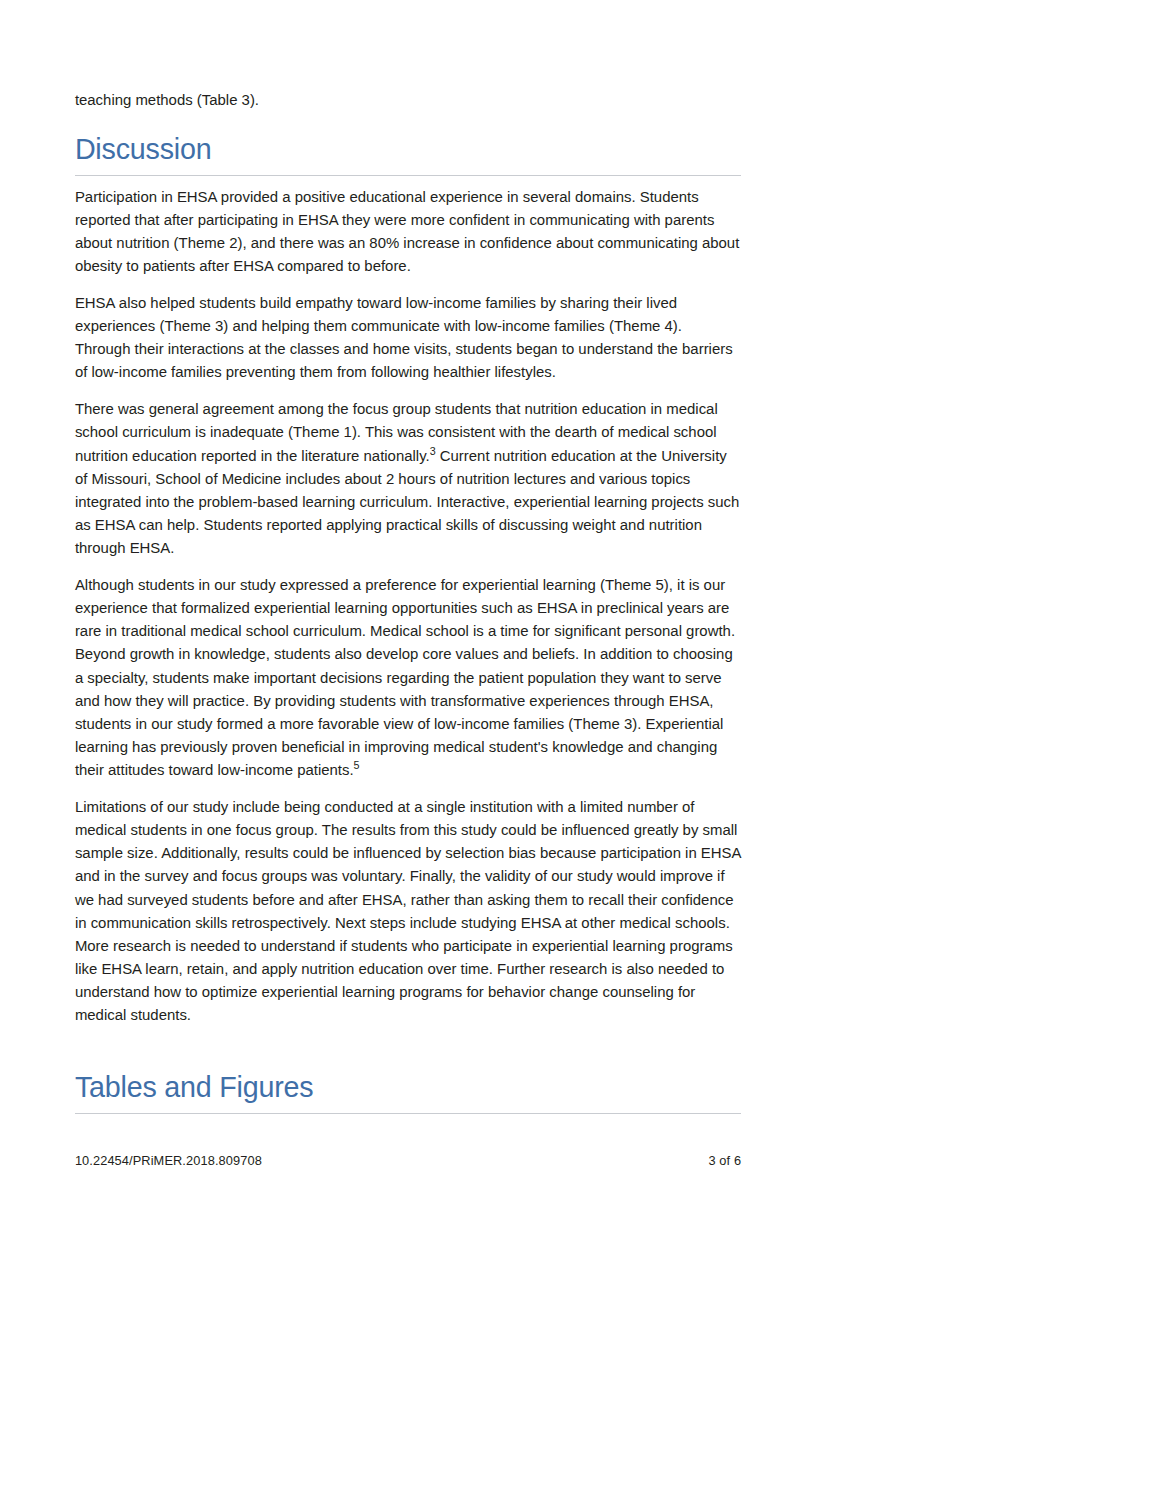teaching methods (Table 3).
Discussion
Participation in EHSA provided a positive educational experience in several domains. Students reported that after participating in EHSA they were more confident in communicating with parents about nutrition (Theme 2), and there was an 80% increase in confidence about communicating about obesity to patients after EHSA compared to before.
EHSA also helped students build empathy toward low-income families by sharing their lived experiences (Theme 3) and helping them communicate with low-income families (Theme 4). Through their interactions at the classes and home visits, students began to understand the barriers of low-income families preventing them from following healthier lifestyles.
There was general agreement among the focus group students that nutrition education in medical school curriculum is inadequate (Theme 1). This was consistent with the dearth of medical school nutrition education reported in the literature nationally.3 Current nutrition education at the University of Missouri, School of Medicine includes about 2 hours of nutrition lectures and various topics integrated into the problem-based learning curriculum. Interactive, experiential learning projects such as EHSA can help. Students reported applying practical skills of discussing weight and nutrition through EHSA.
Although students in our study expressed a preference for experiential learning (Theme 5), it is our experience that formalized experiential learning opportunities such as EHSA in preclinical years are rare in traditional medical school curriculum. Medical school is a time for significant personal growth. Beyond growth in knowledge, students also develop core values and beliefs. In addition to choosing a specialty, students make important decisions regarding the patient population they want to serve and how they will practice. By providing students with transformative experiences through EHSA, students in our study formed a more favorable view of low-income families (Theme 3). Experiential learning has previously proven beneficial in improving medical student's knowledge and changing their attitudes toward low-income patients.5
Limitations of our study include being conducted at a single institution with a limited number of medical students in one focus group. The results from this study could be influenced greatly by small sample size. Additionally, results could be influenced by selection bias because participation in EHSA and in the survey and focus groups was voluntary. Finally, the validity of our study would improve if we had surveyed students before and after EHSA, rather than asking them to recall their confidence in communication skills retrospectively. Next steps include studying EHSA at other medical schools. More research is needed to understand if students who participate in experiential learning programs like EHSA learn, retain, and apply nutrition education over time. Further research is also needed to understand how to optimize experiential learning programs for behavior change counseling for medical students.
Tables and Figures
10.22454/PRiMER.2018.809708
3 of 6